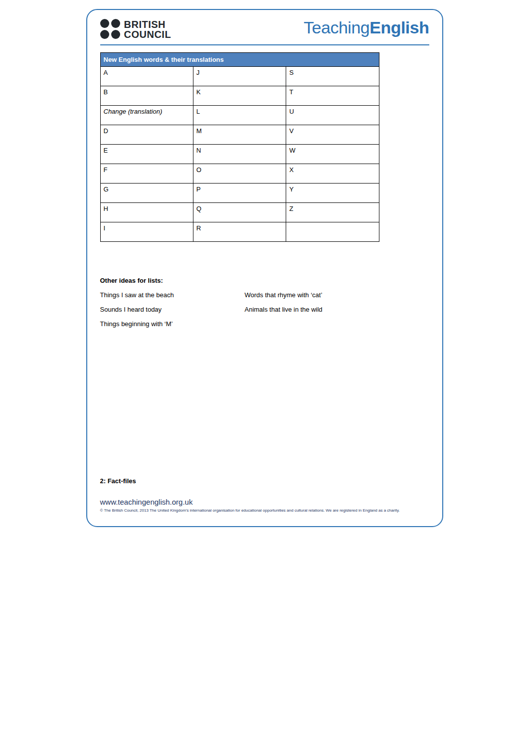BRITISH
COUNCIL
TeachingEnglish
| New English words & their translations |
| --- |
| A | J | S |
| B | K | T |
| Change (translation) | L | U |
| D | M | V |
| E | N | W |
| F | O | X |
| G | P | Y |
| H | Q | Z |
| I | R | |
Other ideas for lists:
Things I saw at the beach
Words that rhyme with ‘cat’
Sounds I heard today
Animals that live in the wild
Things beginning with ‘M’
2: Fact-files
www.teachingenglish.org.uk
© The British Council, 2013 The United Kingdom’s international organisation for educational opportunities and cultural relations. We are registered in England as a charity.